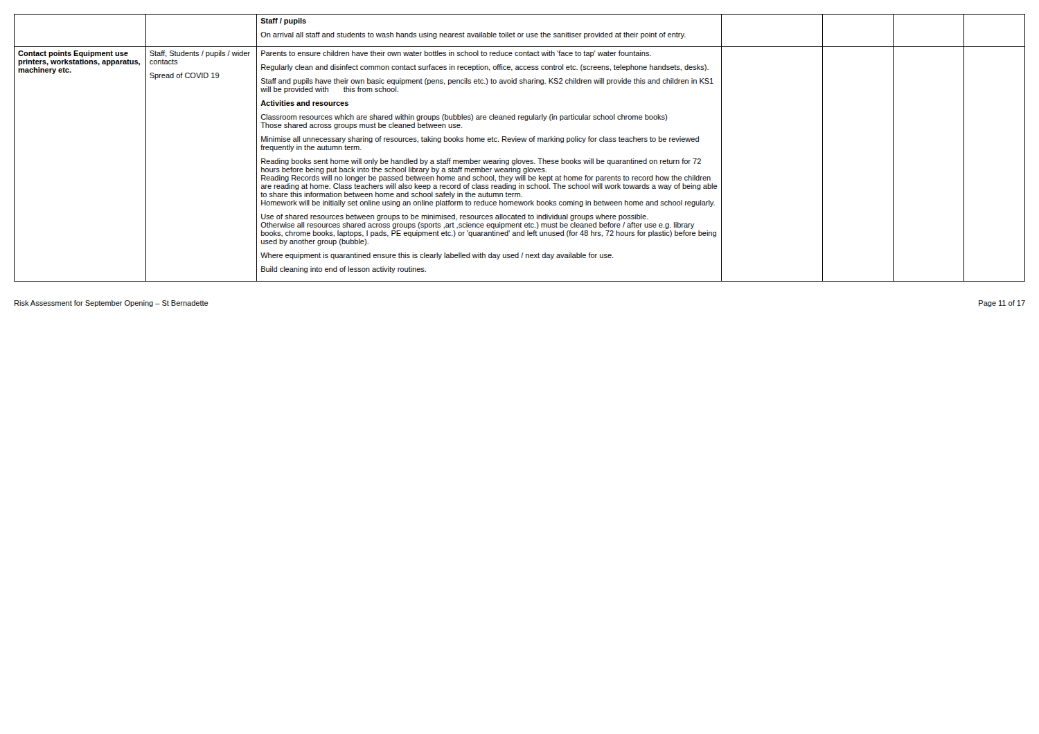| | | Staff / pupils On arrival all staff and students to wash hands using nearest available toilet or use the sanitiser provided at their point of entry. | | | | |
| Contact points Equipment use printers, workstations, apparatus, machinery etc. | Staff, Students / pupils / wider contacts Spread of COVID 19 | Parents to ensure children have their own water bottles in school to reduce contact with 'face to tap' water fountains. Regularly clean and disinfect common contact surfaces in reception, office, access control etc. (screens, telephone handsets, desks). Staff and pupils have their own basic equipment (pens, pencils etc.) to avoid sharing. KS2 children will provide this and children in KS1 will be provided with this from school. Activities and resources Classroom resources which are shared within groups (bubbles) are cleaned regularly (in particular school chrome books) Those shared across groups must be cleaned between use. Minimise all unnecessary sharing of resources, taking books home etc. Review of marking policy for class teachers to be reviewed frequently in the autumn term. Reading books sent home will only be handled by a staff member wearing gloves. These books will be quarantined on return for 72 hours before being put back into the school library by a staff member wearing gloves. Reading Records will no longer be passed between home and school, they will be kept at home for parents to record how the children are reading at home. Class teachers will also keep a record of class reading in school. The school will work towards a way of being able to share this information between home and school safely in the autumn term. Homework will be initially set online using an online platform to reduce homework books coming in between home and school regularly. Use of shared resources between groups to be minimised, resources allocated to individual groups where possible. Otherwise all resources shared across groups (sports ,art ,science equipment etc.) must be cleaned before / after use e.g. library books, chrome books, laptops, I pads, PE equipment etc.) or 'quarantined' and left unused (for 48 hrs, 72 hours for plastic) before being used by another group (bubble). Where equipment is quarantined ensure this is clearly labelled with day used / next day available for use. Build cleaning into end of lesson activity routines. | | | | |
Risk Assessment for September Opening – St Bernadette Page 11 of 17